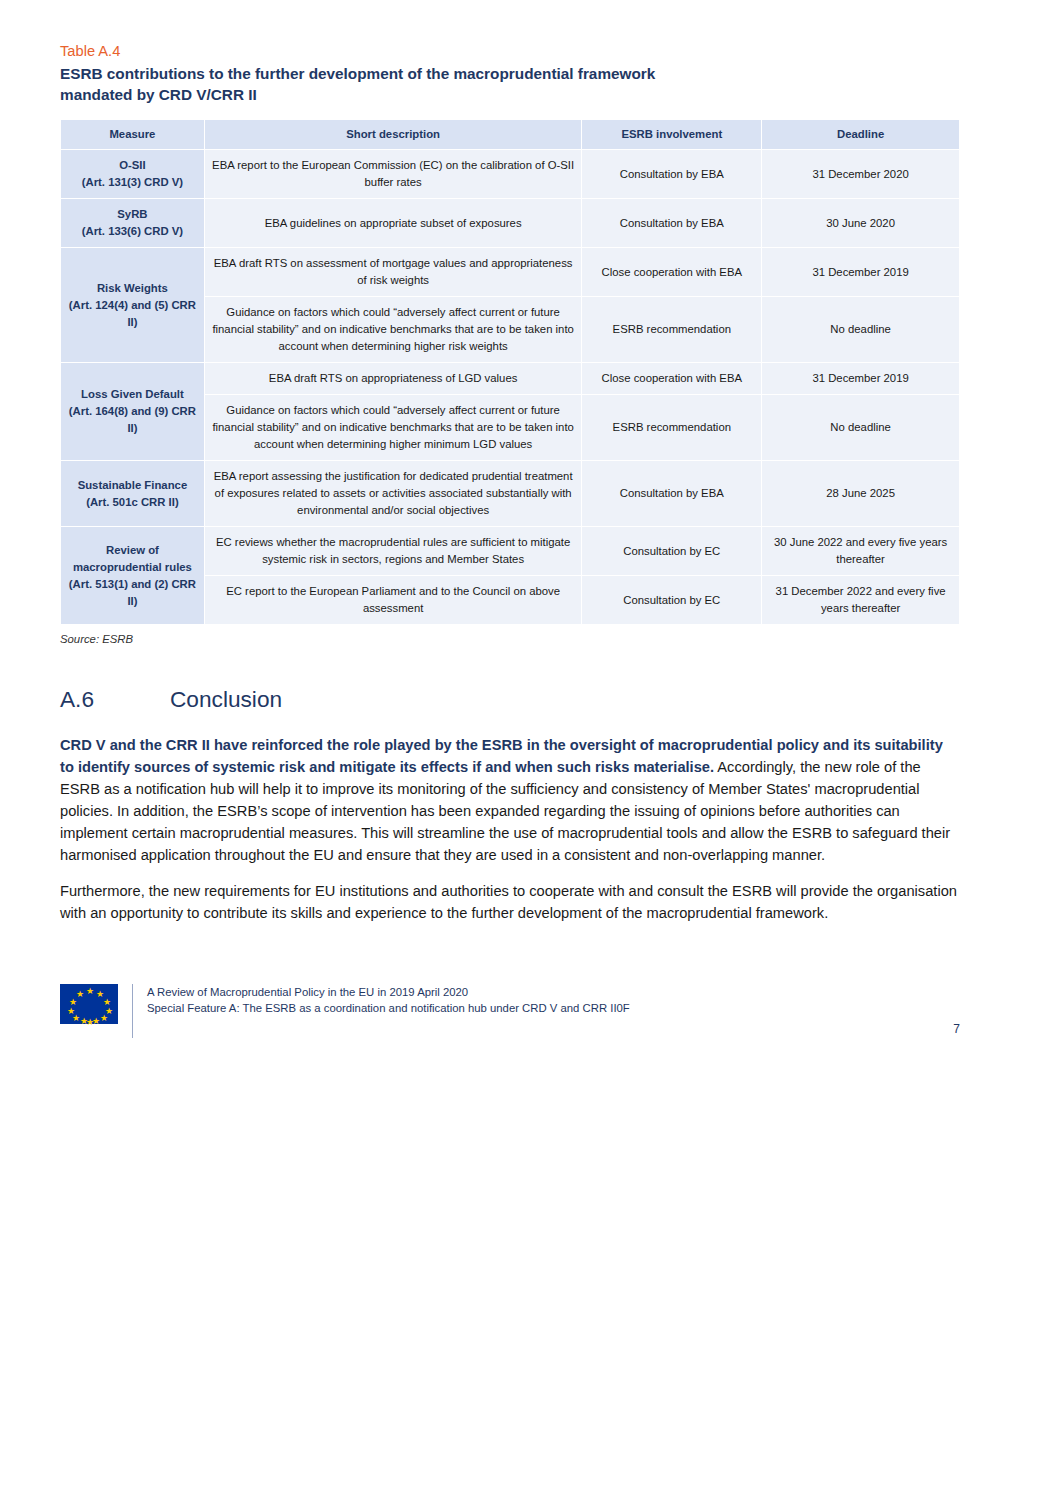Table A.4
ESRB contributions to the further development of the macroprudential framework
mandated by CRD V/CRR II
| Measure | Short description | ESRB involvement | Deadline |
| --- | --- | --- | --- |
| O-SII (Art. 131(3) CRD V) | EBA report to the European Commission (EC) on the calibration of O-SII buffer rates | Consultation by EBA | 31 December 2020 |
| SyRB (Art. 133(6) CRD V) | EBA guidelines on appropriate subset of exposures | Consultation by EBA | 30 June 2020 |
| Risk Weights (Art. 124(4) and (5) CRR II) | EBA draft RTS on assessment of mortgage values and appropriateness of risk weights | Close cooperation with EBA | 31 December 2019 |
| Guidance on factors which could “adversely affect current or future financial stability” and on indicative benchmarks that are to be taken into account when determining higher risk weights | ESRB recommendation | No deadline |
| Loss Given Default (Art. 164(8) and (9) CRR II) | EBA draft RTS on appropriateness of LGD values | Close cooperation with EBA | 31 December 2019 |
| Guidance on factors which could “adversely affect current or future financial stability” and on indicative benchmarks that are to be taken into account when determining higher minimum LGD values | ESRB recommendation | No deadline |
| Sustainable Finance (Art. 501c CRR II) | EBA report assessing the justification for dedicated prudential treatment of exposures related to assets or activities associated substantially with environmental and/or social objectives | Consultation by EBA | 28 June 2025 |
| Review of macroprudential rules (Art. 513(1) and (2) CRR II) | EC reviews whether the macroprudential rules are sufficient to mitigate systemic risk in sectors, regions and Member States | Consultation by EC | 30 June 2022 and every five years thereafter |
| EC report to the European Parliament and to the Council on above assessment | Consultation by EC | 31 December 2022 and every five years thereafter |
Source: ESRB
A.6 Conclusion
CRD V and the CRR II have reinforced the role played by the ESRB in the oversight of macroprudential policy and its suitability to identify sources of systemic risk and mitigate its effects if and when such risks materialise. Accordingly, the new role of the ESRB as a notification hub will help it to improve its monitoring of the sufficiency and consistency of Member States' macroprudential policies. In addition, the ESRB’s scope of intervention has been expanded regarding the issuing of opinions before authorities can implement certain macroprudential measures. This will streamline the use of macroprudential tools and allow the ESRB to safeguard their harmonised application throughout the EU and ensure that they are used in a consistent and non-overlapping manner.
Furthermore, the new requirements for EU institutions and authorities to cooperate with and consult the ESRB will provide the organisation with an opportunity to contribute its skills and experience to the further development of the macroprudential framework.
★ ★ ★ ★ ★ ★ ★ ★ ★ ★ ★ ★
A Review of Macroprudential Policy in the EU in 2019 April 2020
Special Feature A: The ESRB as a coordination and notification hub under CRD V and CRR II0F
7